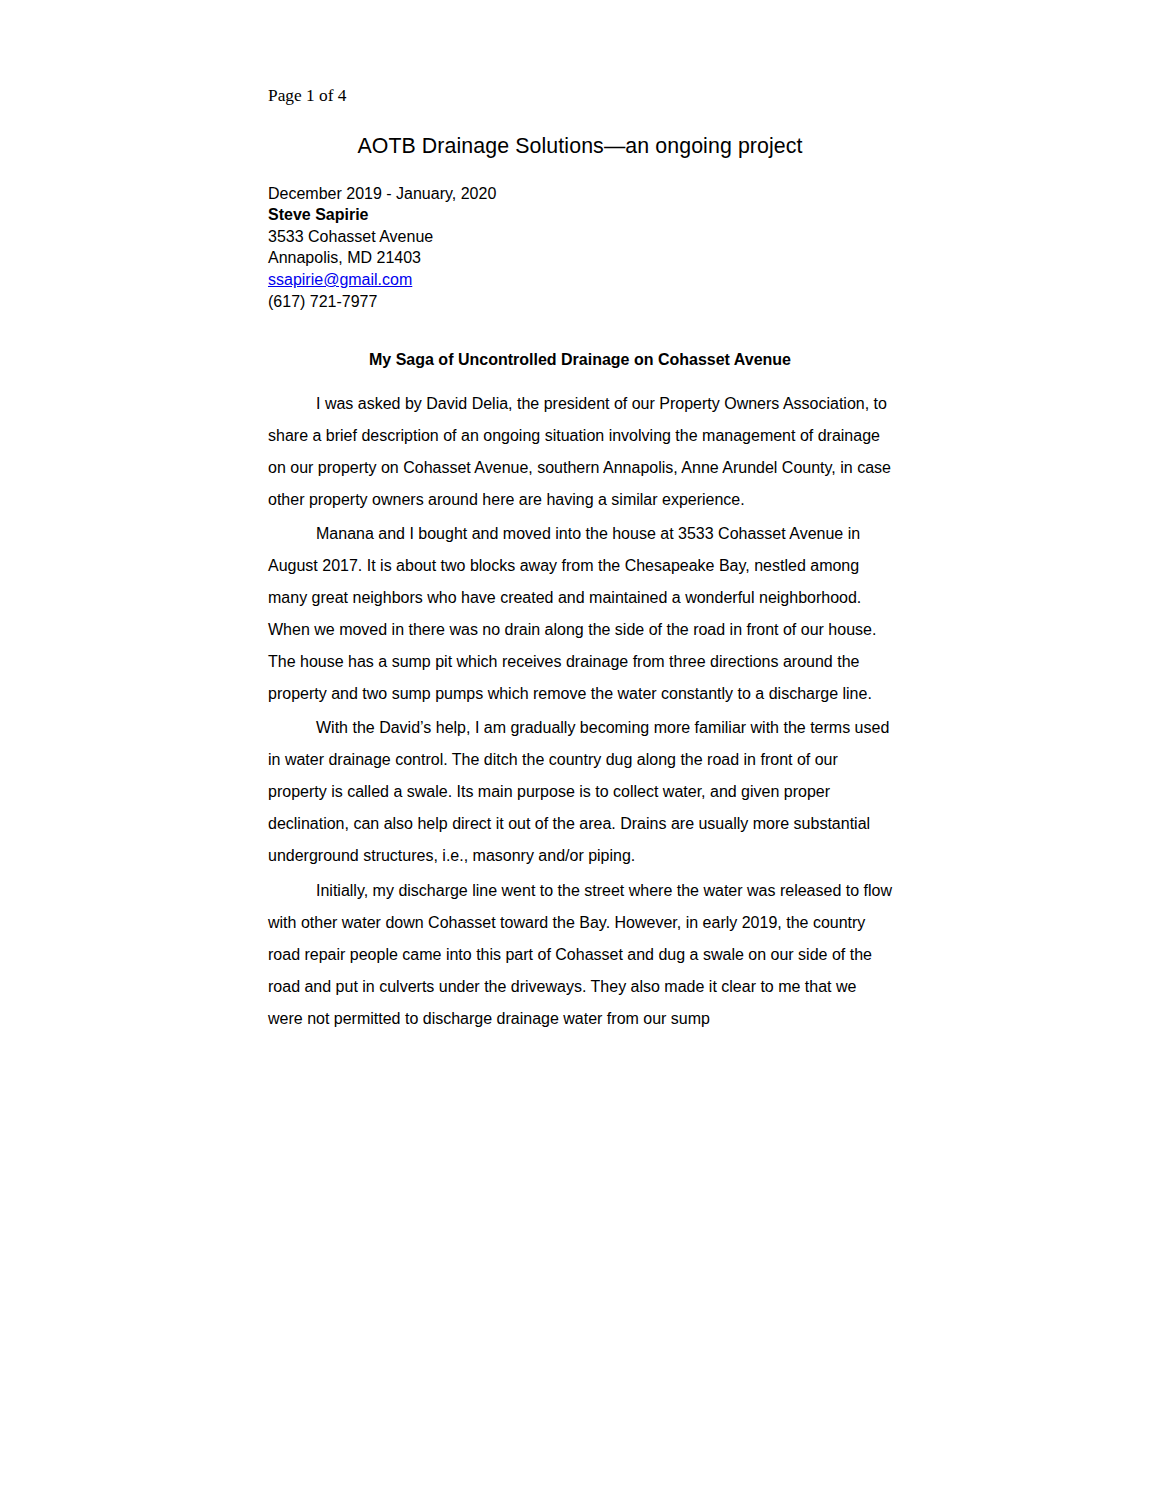Page 1 of 4
AOTB Drainage Solutions—an ongoing project
December 2019 - January, 2020
Steve Sapirie
3533 Cohasset Avenue
Annapolis, MD 21403
ssapirie@gmail.com
(617) 721-7977
My Saga of Uncontrolled Drainage on Cohasset Avenue
I was asked by David Delia, the president of our Property Owners Association, to share a brief description of an ongoing situation involving the management of drainage on our property on Cohasset Avenue, southern Annapolis, Anne Arundel County, in case other property owners around here are having a similar experience.
Manana and I bought and moved into the house at 3533 Cohasset Avenue in August 2017. It is about two blocks away from the Chesapeake Bay, nestled among many great neighbors who have created and maintained a wonderful neighborhood. When we moved in there was no drain along the side of the road in front of our house. The house has a sump pit which receives drainage from three directions around the property and two sump pumps which remove the water constantly to a discharge line.
With the David’s help, I am gradually becoming more familiar with the terms used in water drainage control. The ditch the country dug along the road in front of our property is called a swale. Its main purpose is to collect water, and given proper declination, can also help direct it out of the area. Drains are usually more substantial underground structures, i.e., masonry and/or piping.
Initially, my discharge line went to the street where the water was released to flow with other water down Cohasset toward the Bay. However, in early 2019, the country road repair people came into this part of Cohasset and dug a swale on our side of the road and put in culverts under the driveways. They also made it clear to me that we were not permitted to discharge drainage water from our sump